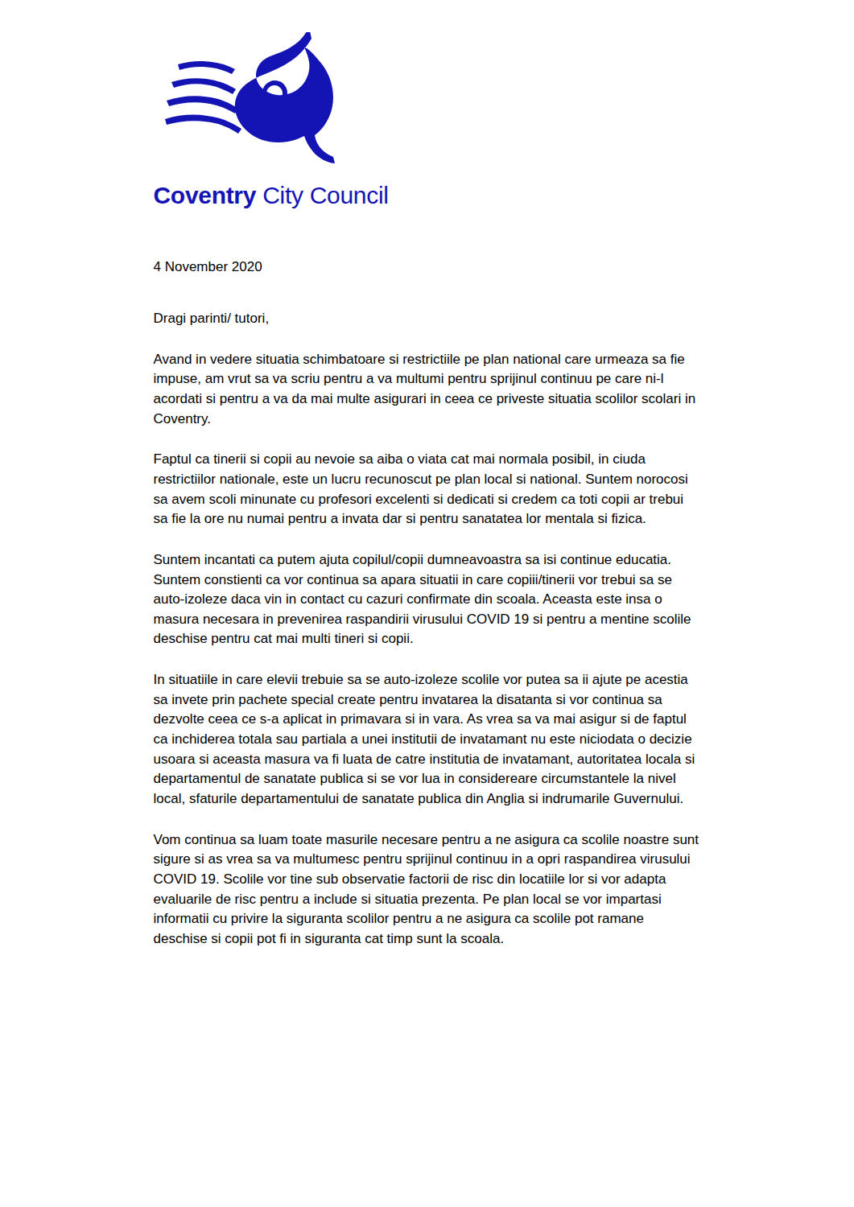Coventry City Council
4 November 2020
Dragi parinti/ tutori,
Avand in vedere situatia schimbatoare si restrictiile pe plan national care urmeaza sa fie impuse, am vrut sa va scriu pentru a va multumi pentru sprijinul continuu pe care ni-l acordati si pentru a va da mai multe asigurari in ceea ce priveste situatia scolilor scolari in Coventry.
Faptul ca tinerii si copii au nevoie sa aiba o viata cat mai normala posibil, in ciuda restrictiilor nationale, este un lucru recunoscut pe plan local si national. Suntem norocosi sa avem scoli minunate cu profesori excelenti si dedicati si credem ca toti copii ar trebui sa fie la ore nu numai pentru a invata dar si pentru sanatatea lor mentala si fizica.
Suntem incantati ca putem ajuta copilul/copii dumneavoastra sa isi continue educatia. Suntem constienti ca vor continua sa apara situatii in care copiii/tinerii vor trebui sa se auto-izoleze daca vin in contact cu cazuri confirmate din scoala. Aceasta este insa o masura necesara in prevenirea raspandirii virusului COVID 19 si pentru a mentine scolile deschise pentru cat mai multi tineri si copii.
In situatiile in care elevii trebuie sa se auto-izoleze scolile vor putea sa ii ajute pe acestia sa invete prin pachete special create pentru invatarea la disatanta si vor continua sa dezvolte ceea ce s-a aplicat in primavara si in vara. As vrea sa va mai asigur si de faptul ca inchiderea totala sau partiala a unei institutii de invatamant nu este niciodata o decizie usoara si aceasta masura va fi luata de catre institutia de invatamant, autoritatea locala si departamentul de sanatate publica si se vor lua in considereare circumstantele la nivel local, sfaturile departamentului de sanatate publica din Anglia si indrumarile Guvernului.
Vom continua sa luam toate masurile necesare pentru a ne asigura ca scolile noastre sunt sigure si as vrea sa va multumesc pentru sprijinul continuu in a opri raspandirea virusului COVID 19. Scolile vor tine sub observatie factorii de risc din locatiile lor si vor adapta evaluarile de risc pentru a include si situatia prezenta. Pe plan local se vor impartasi informatii cu privire la siguranta scolilor pentru a ne asigura ca scolile pot ramane deschise si copii pot fi in siguranta cat timp sunt la scoala.